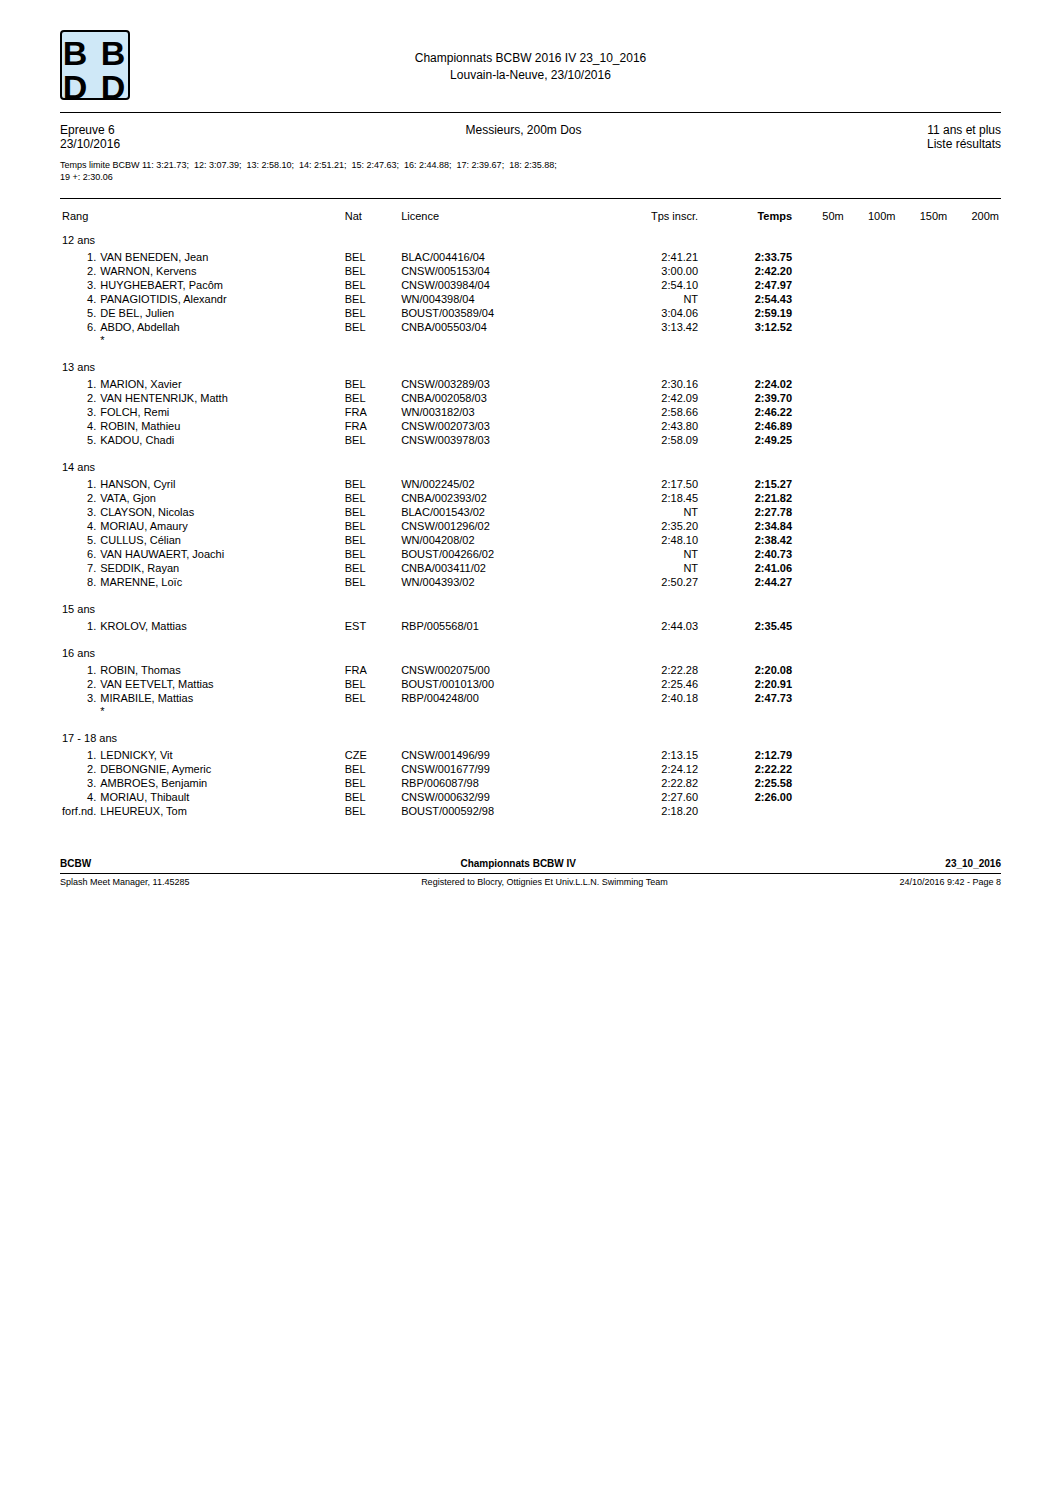B B D D
Championnats BCBW 2016 IV 23_10_2016
Louvain-la-Neuve, 23/10/2016
Epreuve 6
23/10/2016
Messieurs, 200m Dos
11 ans et plus
Liste résultats
Temps limite BCBW 11: 3:21.73; 12: 3:07.39; 13: 2:58.10; 14: 2:51.21; 15: 2:47.63; 16: 2:44.88; 17: 2:39.67; 18: 2:35.88;
19 +: 2:30.06
| Rang | | Nat | Licence | Tps inscr. | Temps | 50m | 100m | 150m | 200m |
| --- | --- | --- | --- | --- | --- | --- | --- | --- | --- |
| 12 ans |
| 1. | VAN BENEDEN, Jean | BEL | BLAC/004416/04 | 2:41.21 | 2:33.75 | | | | |
| 2. | WARNON, Kervens | BEL | CNSW/005153/04 | 3:00.00 | 2:42.20 | | | | |
| 3. | HUYGHEBAERT, Pacôm | BEL | CNSW/003984/04 | 2:54.10 | 2:47.97 | | | | |
| 4. | PANAGIOTIDIS, Alexandr | BEL | WN/004398/04 | NT | 2:54.43 | | | | |
| 5. | DE BEL, Julien | BEL | BOUST/003589/04 | 3:04.06 | 2:59.19 | | | | |
| 6. | ABDO, Abdellah | BEL | CNBA/005503/04 | 3:13.42 | 3:12.52 | | | | |
| | * | | | | | | | | |
| 13 ans |
| 1. | MARION, Xavier | BEL | CNSW/003289/03 | 2:30.16 | 2:24.02 | | | | |
| 2. | VAN HENTENRIJK, Matth | BEL | CNBA/002058/03 | 2:42.09 | 2:39.70 | | | | |
| 3. | FOLCH, Remi | FRA | WN/003182/03 | 2:58.66 | 2:46.22 | | | | |
| 4. | ROBIN, Mathieu | FRA | CNSW/002073/03 | 2:43.80 | 2:46.89 | | | | |
| 5. | KADOU, Chadi | BEL | CNSW/003978/03 | 2:58.09 | 2:49.25 | | | | |
| 14 ans |
| 1. | HANSON, Cyril | BEL | WN/002245/02 | 2:17.50 | 2:15.27 | | | | |
| 2. | VATA, Gjon | BEL | CNBA/002393/02 | 2:18.45 | 2:21.82 | | | | |
| 3. | CLAYSON, Nicolas | BEL | BLAC/001543/02 | NT | 2:27.78 | | | | |
| 4. | MORIAU, Amaury | BEL | CNSW/001296/02 | 2:35.20 | 2:34.84 | | | | |
| 5. | CULLUS, Célian | BEL | WN/004208/02 | 2:48.10 | 2:38.42 | | | | |
| 6. | VAN HAUWAERT, Joachi | BEL | BOUST/004266/02 | NT | 2:40.73 | | | | |
| 7. | SEDDIK, Rayan | BEL | CNBA/003411/02 | NT | 2:41.06 | | | | |
| 8. | MARENNE, Loïc | BEL | WN/004393/02 | 2:50.27 | 2:44.27 | | | | |
| 15 ans |
| 1. | KROLOV, Mattias | EST | RBP/005568/01 | 2:44.03 | 2:35.45 | | | | |
| 16 ans |
| 1. | ROBIN, Thomas | FRA | CNSW/002075/00 | 2:22.28 | 2:20.08 | | | | |
| 2. | VAN EETVELT, Mattias | BEL | BOUST/001013/00 | 2:25.46 | 2:20.91 | | | | |
| 3. | MIRABILE, Mattias | BEL | RBP/004248/00 | 2:40.18 | 2:47.73 | | | | |
| | * | | | | | | | | |
| 17 - 18 ans |
| 1. | LEDNICKY, Vit | CZE | CNSW/001496/99 | 2:13.15 | 2:12.79 | | | | |
| 2. | DEBONGNIE, Aymeric | BEL | CNSW/001677/99 | 2:24.12 | 2:22.22 | | | | |
| 3. | AMBROES, Benjamin | BEL | RBP/006087/98 | 2:22.82 | 2:25.58 | | | | |
| 4. | MORIAU, Thibault | BEL | CNSW/000632/99 | 2:27.60 | 2:26.00 | | | | |
| forf.nd. | LHEUREUX, Tom | BEL | BOUST/000592/98 | 2:18.20 | | | | | |
BCBW Championnats BCBW IV 23_10_2016
Splash Meet Manager, 11.45285 Registered to Blocry, Ottignies Et Univ.L.L.N. Swimming Team 24/10/2016 9:42 - Page 8